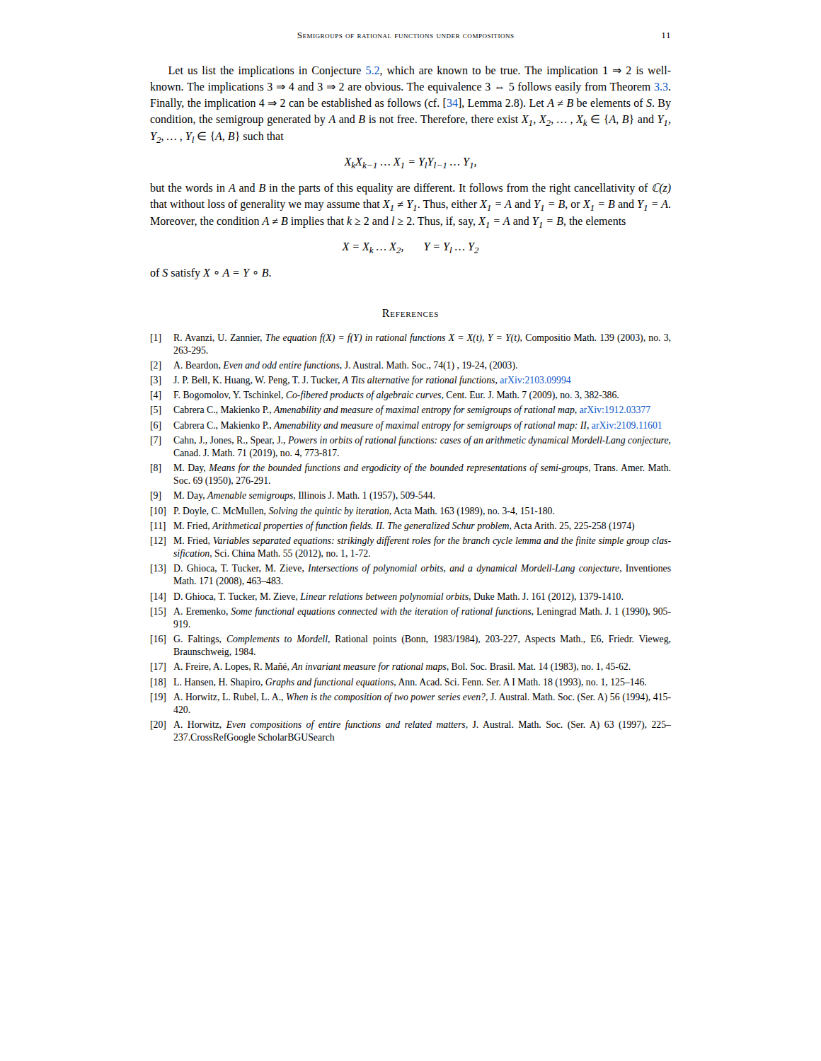Semigroups of rational functions under compositions 11
Let us list the implications in Conjecture 5.2, which are known to be true. The implication 1 ⇒ 2 is well-known. The implications 3 ⇒ 4 and 3 ⇒ 2 are obvious. The equivalence 3 ⇔ 5 follows easily from Theorem 3.3. Finally, the implication 4 ⇒ 2 can be established as follows (cf. [34], Lemma 2.8). Let A ≠ B be elements of S. By condition, the semigroup generated by A and B is not free. Therefore, there exist X1, X2, … , Xk ∈ {A, B} and Y1, Y2, … , Yl ∈ {A, B} such that
XkXk−1 … X1 = YlYl−1 … Y1,
but the words in A and B in the parts of this equality are different. It follows from the right cancellativity of ℂ(z) that without loss of generality we may assume that X1 ≠ Y1. Thus, either X1 = A and Y1 = B, or X1 = B and Y1 = A. Moreover, the condition A ≠ B implies that k ≥ 2 and l ≥ 2. Thus, if, say, X1 = A and Y1 = B, the elements
X = Xk … X2, Y = Yl … Y2
of S satisfy X ∘ A = Y ∘ B.
References
[1] R. Avanzi, U. Zannier, The equation f(X) = f(Y) in rational functions X = X(t), Y = Y(t), Compositio Math. 139 (2003), no. 3, 263-295.
[2] A. Beardon, Even and odd entire functions, J. Austral. Math. Soc., 74(1) , 19-24, (2003).
[3] J. P. Bell, K. Huang, W. Peng, T. J. Tucker, A Tits alternative for rational functions, arXiv:2103.09994
[4] F. Bogomolov, Y. Tschinkel, Co-fibered products of algebraic curves, Cent. Eur. J. Math. 7 (2009), no. 3, 382-386.
[5] Cabrera C., Makienko P., Amenability and measure of maximal entropy for semigroups of rational map, arXiv:1912.03377
[6] Cabrera C., Makienko P., Amenability and measure of maximal entropy for semigroups of rational map: II, arXiv:2109.11601
[7] Cahn, J., Jones, R., Spear, J., Powers in orbits of rational functions: cases of an arithmetic dynamical Mordell-Lang conjecture, Canad. J. Math. 71 (2019), no. 4, 773-817.
[8] M. Day, Means for the bounded functions and ergodicity of the bounded representations of semi-groups, Trans. Amer. Math. Soc. 69 (1950), 276-291.
[9] M. Day, Amenable semigroups, Illinois J. Math. 1 (1957), 509-544.
[10] P. Doyle, C. McMullen, Solving the quintic by iteration, Acta Math. 163 (1989), no. 3-4, 151-180.
[11] M. Fried, Arithmetical properties of function fields. II. The generalized Schur problem, Acta Arith. 25, 225-258 (1974)
[12] M. Fried, Variables separated equations: strikingly different roles for the branch cycle lemma and the finite simple group classification, Sci. China Math. 55 (2012), no. 1, 1-72.
[13] D. Ghioca, T. Tucker, M. Zieve, Intersections of polynomial orbits, and a dynamical Mordell-Lang conjecture, Inventiones Math. 171 (2008), 463–483.
[14] D. Ghioca, T. Tucker, M. Zieve, Linear relations between polynomial orbits, Duke Math. J. 161 (2012), 1379-1410.
[15] A. Eremenko, Some functional equations connected with the iteration of rational functions, Leningrad Math. J. 1 (1990), 905-919.
[16] G. Faltings, Complements to Mordell, Rational points (Bonn, 1983/1984), 203-227, Aspects Math., E6, Friedr. Vieweg, Braunschweig, 1984.
[17] A. Freire, A. Lopes, R. Mañé, An invariant measure for rational maps, Bol. Soc. Brasil. Mat. 14 (1983), no. 1, 45-62.
[18] L. Hansen, H. Shapiro, Graphs and functional equations, Ann. Acad. Sci. Fenn. Ser. A I Math. 18 (1993), no. 1, 125–146.
[19] A. Horwitz, L. Rubel, L. A., When is the composition of two power series even?, J. Austral. Math. Soc. (Ser. A) 56 (1994), 415-420.
[20] A. Horwitz, Even compositions of entire functions and related matters, J. Austral. Math. Soc. (Ser. A) 63 (1997), 225–237.CrossRefGoogle ScholarBGUSearch